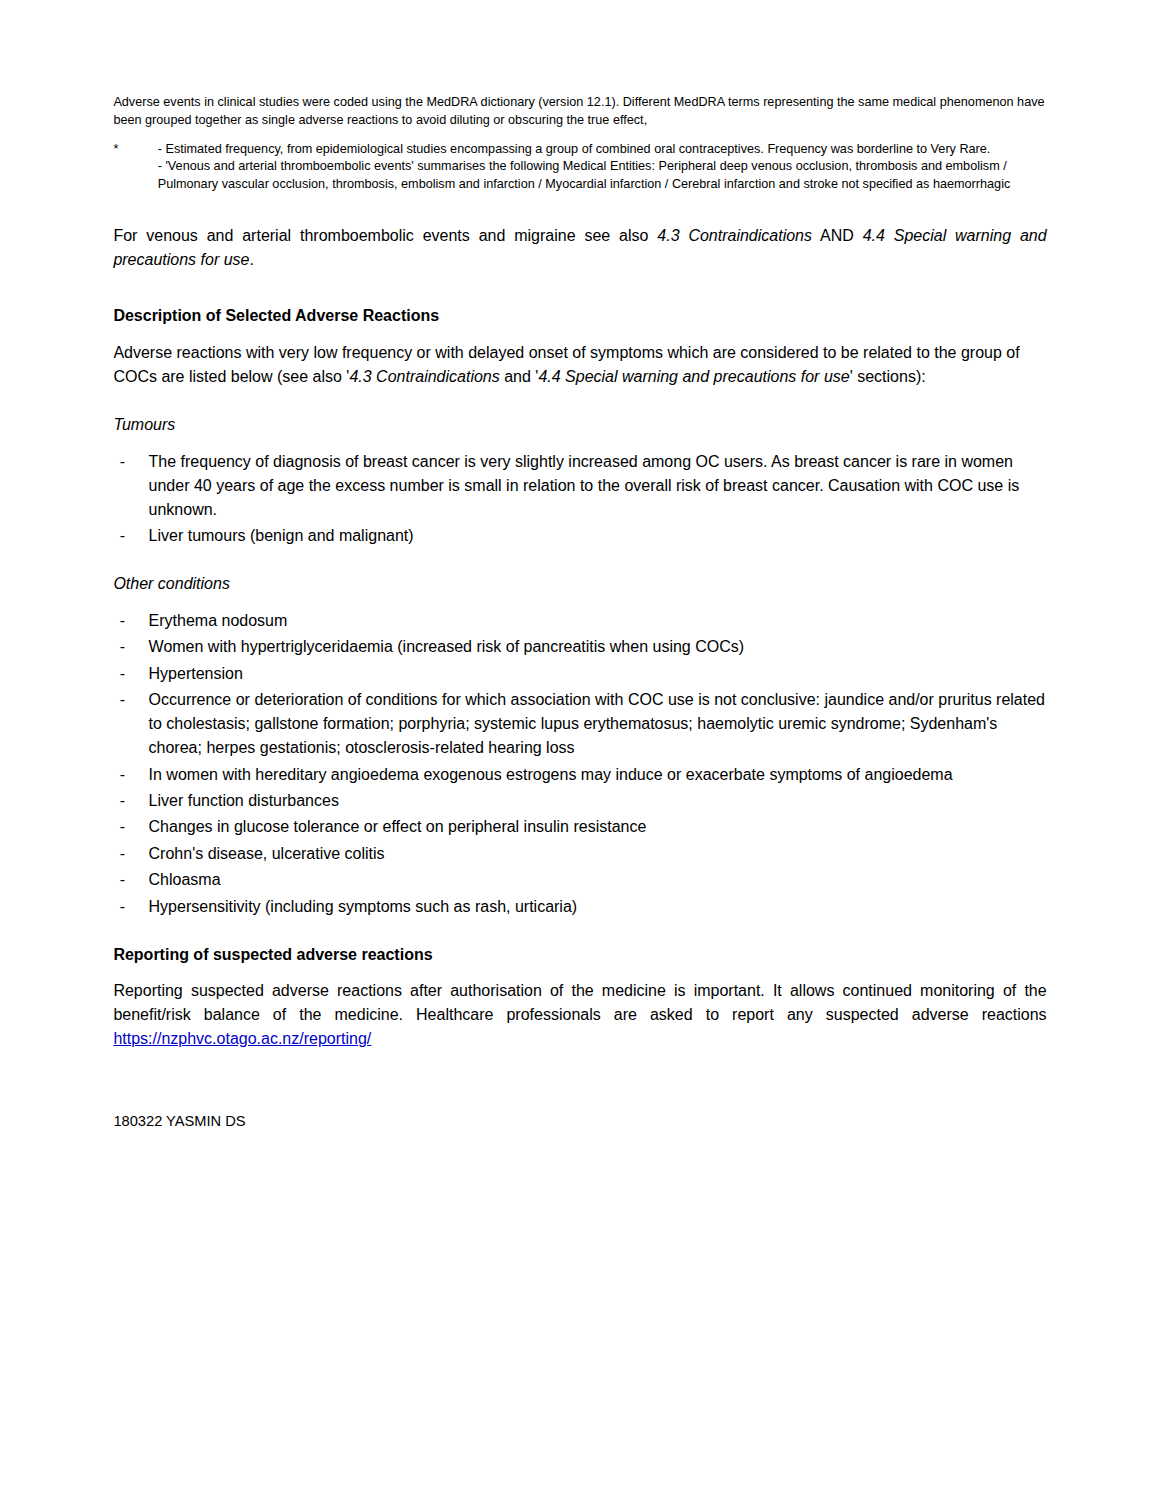Adverse events in clinical studies were coded using the MedDRA dictionary (version 12.1). Different MedDRA terms representing the same medical phenomenon have been grouped together as single adverse reactions to avoid diluting or obscuring the true effect,
*- Estimated frequency, from epidemiological studies encompassing a group of combined oral contraceptives. Frequency was borderline to Very Rare.
- 'Venous and arterial thromboembolic events' summarises the following Medical Entities: Peripheral deep venous occlusion, thrombosis and embolism / Pulmonary vascular occlusion, thrombosis, embolism and infarction / Myocardial infarction / Cerebral infarction and stroke not specified as haemorrhagic
For venous and arterial thromboembolic events and migraine see also 4.3 Contraindications AND 4.4 Special warning and precautions for use.
Description of Selected Adverse Reactions
Adverse reactions with very low frequency or with delayed onset of symptoms which are considered to be related to the group of COCs are listed below (see also '4.3 Contraindications and '4.4 Special warning and precautions for use' sections):
Tumours
The frequency of diagnosis of breast cancer is very slightly increased among OC users. As breast cancer is rare in women under 40 years of age the excess number is small in relation to the overall risk of breast cancer. Causation with COC use is unknown.
Liver tumours (benign and malignant)
Other conditions
Erythema nodosum
Women with hypertriglyceridaemia (increased risk of pancreatitis when using COCs)
Hypertension
Occurrence or deterioration of conditions for which association with COC use is not conclusive: jaundice and/or pruritus related to cholestasis; gallstone formation; porphyria; systemic lupus erythematosus; haemolytic uremic syndrome; Sydenham's chorea; herpes gestationis; otosclerosis-related hearing loss
In women with hereditary angioedema exogenous estrogens may induce or exacerbate symptoms of angioedema
Liver function disturbances
Changes in glucose tolerance or effect on peripheral insulin resistance
Crohn's disease, ulcerative colitis
Chloasma
Hypersensitivity (including symptoms such as rash, urticaria)
Reporting of suspected adverse reactions
Reporting suspected adverse reactions after authorisation of the medicine is important. It allows continued monitoring of the benefit/risk balance of the medicine. Healthcare professionals are asked to report any suspected adverse reactions https://nzphvc.otago.ac.nz/reporting/
180322 YASMIN DS